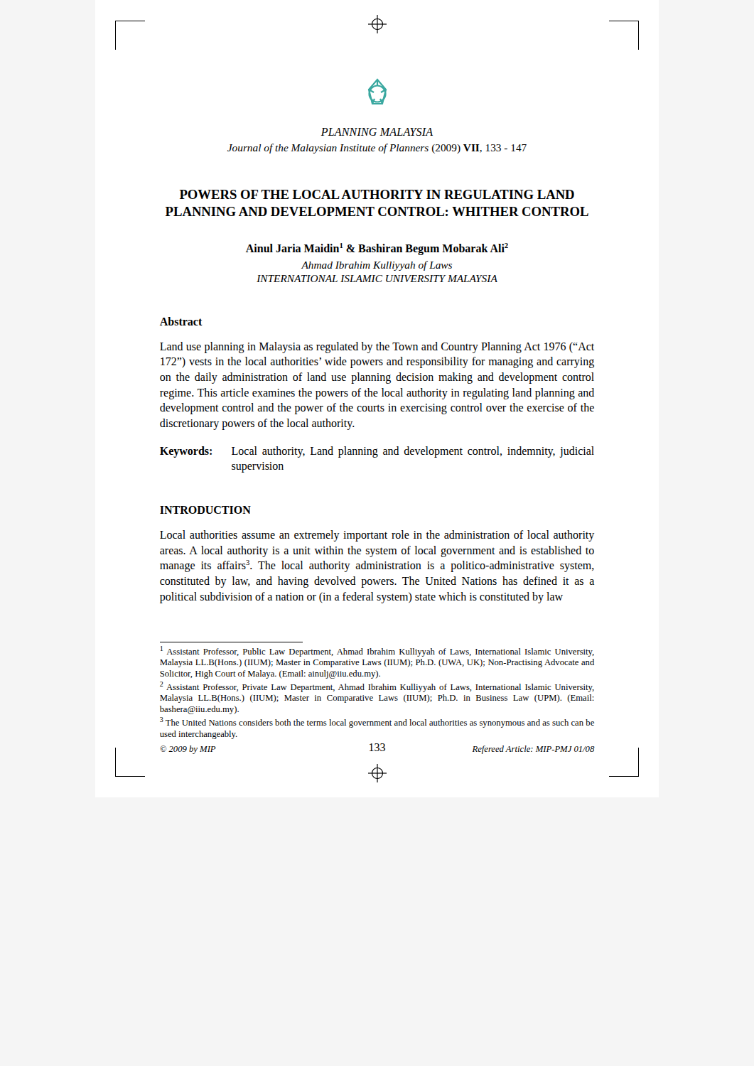PLANNING MALAYSIA
Journal of the Malaysian Institute of Planners (2009) VII, 133 - 147
Powers of the Local Authority in Regulating Land Planning and Development Control: Whither Control
Ainul Jaria Maidin1 & Bashiran Begum Mobarak Ali2
Ahmad Ibrahim Kulliyyah of Laws
INTERNATIONAL ISLAMIC UNIVERSITY MALAYSIA
Abstract
Land use planning in Malaysia as regulated by the Town and Country Planning Act 1976 (“Act 172”) vests in the local authorities’ wide powers and responsibility for managing and carrying on the daily administration of land use planning decision making and development control regime. This article examines the powers of the local authority in regulating land planning and development control and the power of the courts in exercising control over the exercise of the discretionary powers of the local authority.
| Keywords: | Local authority, Land planning and development control, indemnity, judicial supervision |
Introduction
Local authorities assume an extremely important role in the administration of local authority areas. A local authority is a unit within the system of local government and is established to manage its affairs3. The local authority administration is a politico-administrative system, constituted by law, and having devolved powers. The United Nations has defined it as a political subdivision of a nation or (in a federal system) state which is constituted by law
1 Assistant Professor, Public Law Department, Ahmad Ibrahim Kulliyyah of Laws, International Islamic University, Malaysia LL.B(Hons.) (IIUM); Master in Comparative Laws (IIUM); Ph.D. (UWA, UK); Non-Practising Advocate and Solicitor, High Court of Malaya. (Email: ainulj@iiu.edu.my).
2 Assistant Professor, Private Law Department, Ahmad Ibrahim Kulliyyah of Laws, International Islamic University, Malaysia LL.B(Hons.) (IIUM); Master in Comparative Laws (IIUM); Ph.D. in Business Law (UPM). (Email: bashera@iiu.edu.my).
3 The United Nations considers both the terms local government and local authorities as synonymous and as such can be used interchangeably.
| © 2009 by MIP | 133 | Refereed Article: MIP-PMJ 01/08 |